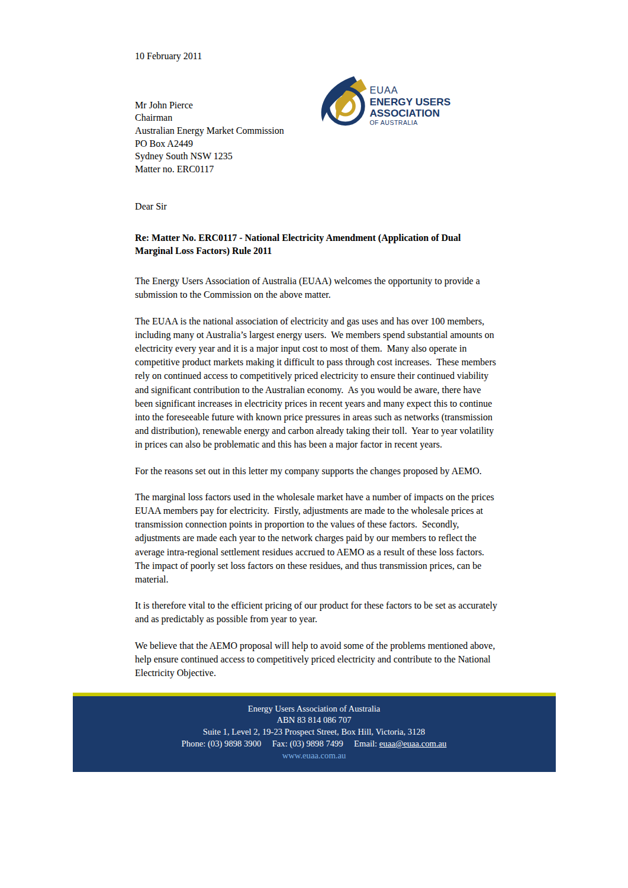10 February 2011
Mr John Pierce Chairman Australian Energy Market Commission PO Box A2449 Sydney South NSW 1235 Matter no. ERC0117
EUAA ENERGY USERS ASSOCIATION OF AUSTRALIA
Dear Sir
Re: Matter No. ERC0117 - National Electricity Amendment (Application of Dual Marginal Loss Factors) Rule 2011
The Energy Users Association of Australia (EUAA) welcomes the opportunity to provide a submission to the Commission on the above matter.
The EUAA is the national association of electricity and gas uses and has over 100 members, including many ot Australia’s largest energy users. We members spend substantial amounts on electricity every year and it is a major input cost to most of them. Many also operate in competitive product markets making it difficult to pass through cost increases. These members rely on continued access to competitively priced electricity to ensure their continued viability and significant contribution to the Australian economy. As you would be aware, there have been significant increases in electricity prices in recent years and many expect this to continue into the foreseeable future with known price pressures in areas such as networks (transmission and distribution), renewable energy and carbon already taking their toll. Year to year volatility in prices can also be problematic and this has been a major factor in recent years.
For the reasons set out in this letter my company supports the changes proposed by AEMO.
The marginal loss factors used in the wholesale market have a number of impacts on the prices EUAA members pay for electricity. Firstly, adjustments are made to the wholesale prices at transmission connection points in proportion to the values of these factors. Secondly, adjustments are made each year to the network charges paid by our members to reflect the average intra-regional settlement residues accrued to AEMO as a result of these loss factors. The impact of poorly set loss factors on these residues, and thus transmission prices, can be material.
It is therefore vital to the efficient pricing of our product for these factors to be set as accurately and as predictably as possible from year to year.
We believe that the AEMO proposal will help to avoid some of the problems mentioned above, help ensure continued access to competitively priced electricity and contribute to the National Electricity Objective.
Energy Users Association of Australia
ABN 83 814 086 707
Suite 1, Level 2, 19-23 Prospect Street, Box Hill, Victoria, 3128
Phone: (03) 9898 3900 Fax: (03) 9898 7499 Email: euaa@euaa.com.au
www.euaa.com.au